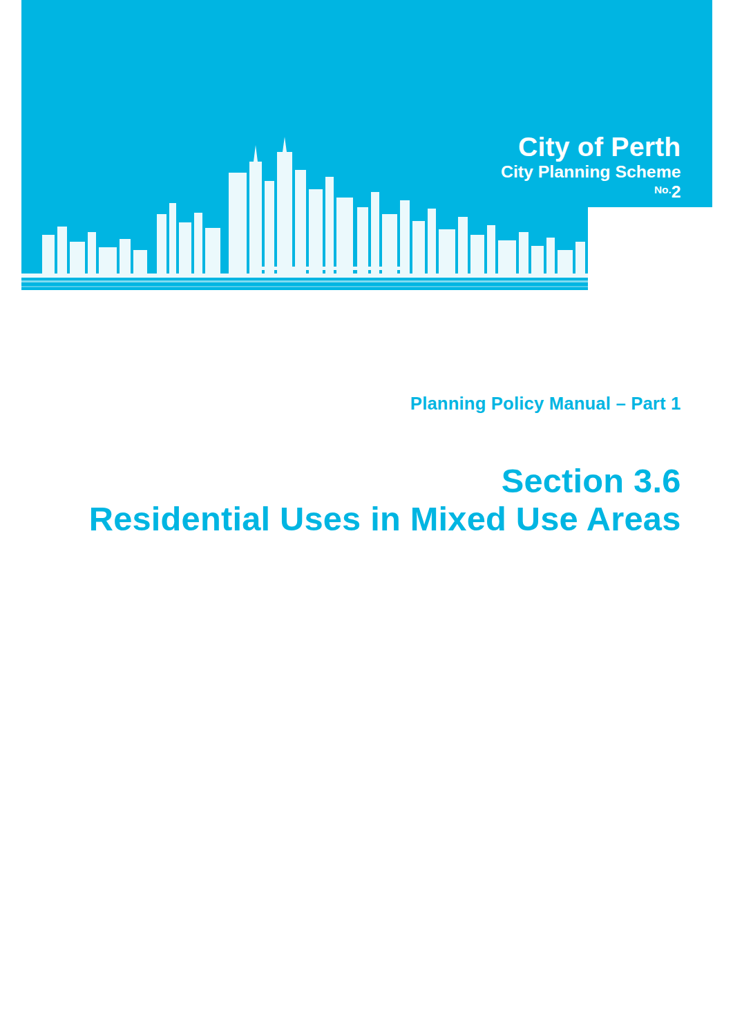City of Perth City Planning Scheme No. 2
Planning Policy Manual – Part 1
Section 3.6 Residential Uses in Mixed Use Areas